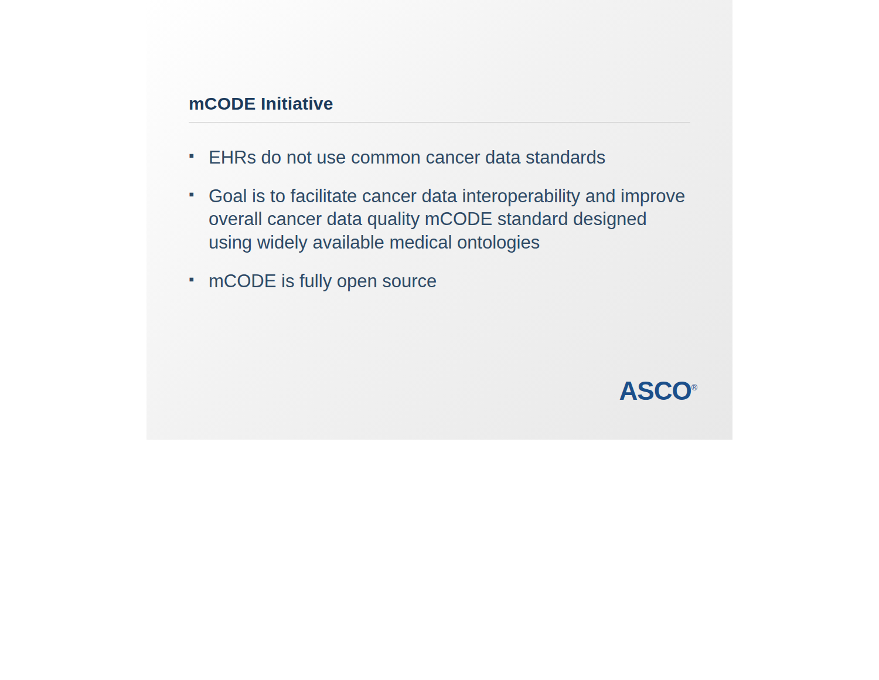mCODE Initiative
EHRs do not use common cancer data standards
Goal is to facilitate cancer data interoperability and improve overall cancer data quality mCODE standard designed using widely available medical ontologies
mCODE is fully open source
ASCO®